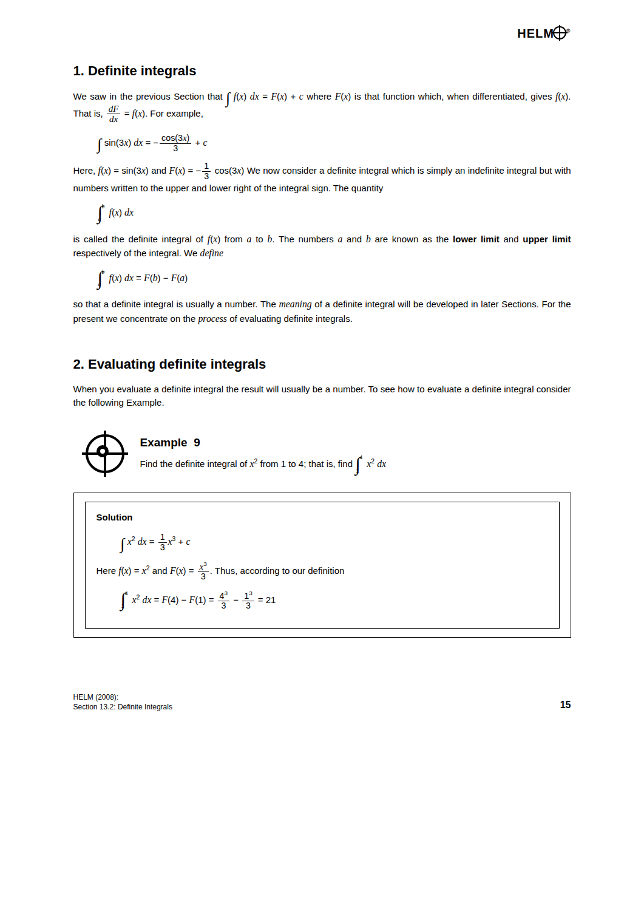HELM ®
1. Definite integrals
We saw in the previous Section that ∫ f(x) dx = F(x) + c where F(x) is that function which, when differentiated, gives f(x). That is, dF dx = f(x). For example,
∫ sin(3x) dx = −cos(3x) 3 + c
Here, f(x) = sin(3x) and F(x) = −13 cos(3x) We now consider a definite integral which is simply an indefinite integral but with numbers written to the upper and lower right of the integral sign. The quantity
∫ba f(x) dx
is called the definite integral of f(x) from a to b. The numbers a and b are known as the lower limit and upper limit respectively of the integral. We define
∫ba f(x) dx = F(b) − F(a)
so that a definite integral is usually a number. The meaning of a definite integral will be developed in later Sections. For the present we concentrate on the process of evaluating definite integrals.
2. Evaluating definite integrals
When you evaluate a definite integral the result will usually be a number. To see how to evaluate a definite integral consider the following Example.
Example 9
Find the definite integral of x2 from 1 to 4; that is, find ∫41 x2 dx
Solution
∫ x2 dx = 13 x3 + c
Here f(x) = x2 and F(x) = x33. Thus, according to our definition
∫41 x2 dx = F(4) − F(1) = 433 − 133 = 21
HELM (2008):
Section 13.2: Definite Integrals
15